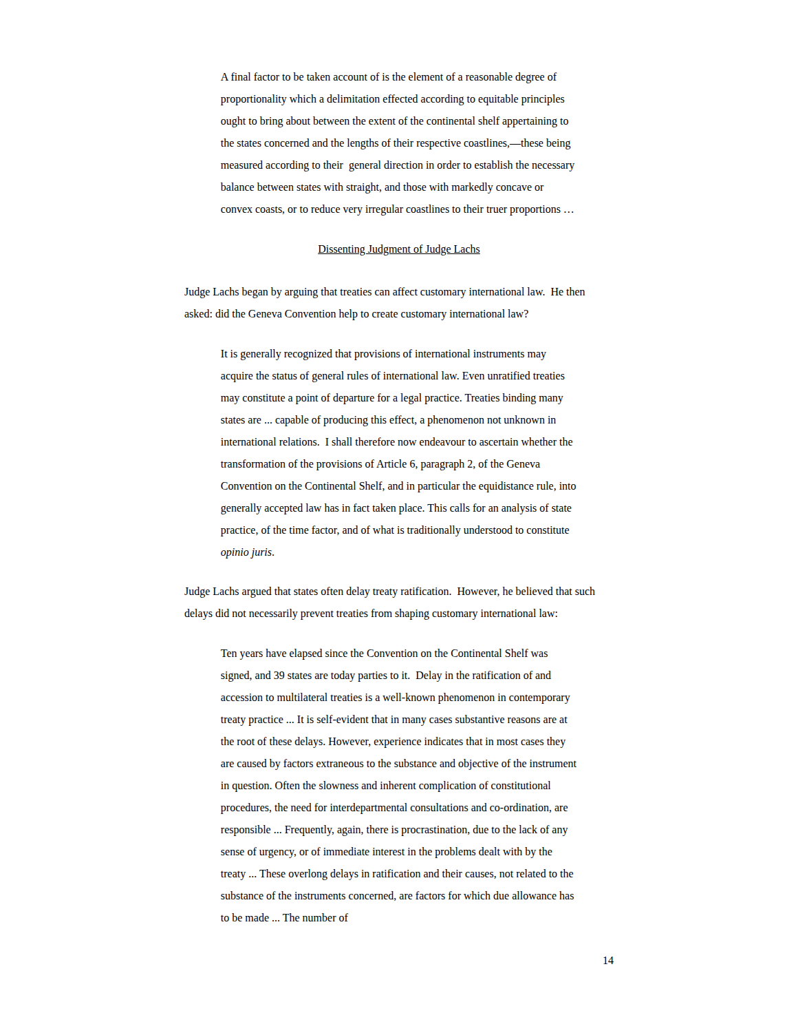A final factor to be taken account of is the element of a reasonable degree of proportionality which a delimitation effected according to equitable principles ought to bring about between the extent of the continental shelf appertaining to the states concerned and the lengths of their respective coastlines,—these being measured according to their general direction in order to establish the necessary balance between states with straight, and those with markedly concave or convex coasts, or to reduce very irregular coastlines to their truer proportions …
Dissenting Judgment of Judge Lachs
Judge Lachs began by arguing that treaties can affect customary international law. He then asked: did the Geneva Convention help to create customary international law?
It is generally recognized that provisions of international instruments may acquire the status of general rules of international law. Even unratified treaties may constitute a point of departure for a legal practice. Treaties binding many states are ... capable of producing this effect, a phenomenon not unknown in international relations. I shall therefore now endeavour to ascertain whether the transformation of the provisions of Article 6, paragraph 2, of the Geneva Convention on the Continental Shelf, and in particular the equidistance rule, into generally accepted law has in fact taken place. This calls for an analysis of state practice, of the time factor, and of what is traditionally understood to constitute opinio juris.
Judge Lachs argued that states often delay treaty ratification. However, he believed that such delays did not necessarily prevent treaties from shaping customary international law:
Ten years have elapsed since the Convention on the Continental Shelf was signed, and 39 states are today parties to it. Delay in the ratification of and accession to multilateral treaties is a well-known phenomenon in contemporary treaty practice ... It is self-evident that in many cases substantive reasons are at the root of these delays. However, experience indicates that in most cases they are caused by factors extraneous to the substance and objective of the instrument in question. Often the slowness and inherent complication of constitutional procedures, the need for interdepartmental consultations and co-ordination, are responsible ... Frequently, again, there is procrastination, due to the lack of any sense of urgency, or of immediate interest in the problems dealt with by the treaty ... These overlong delays in ratification and their causes, not related to the substance of the instruments concerned, are factors for which due allowance has to be made ... The number of
14